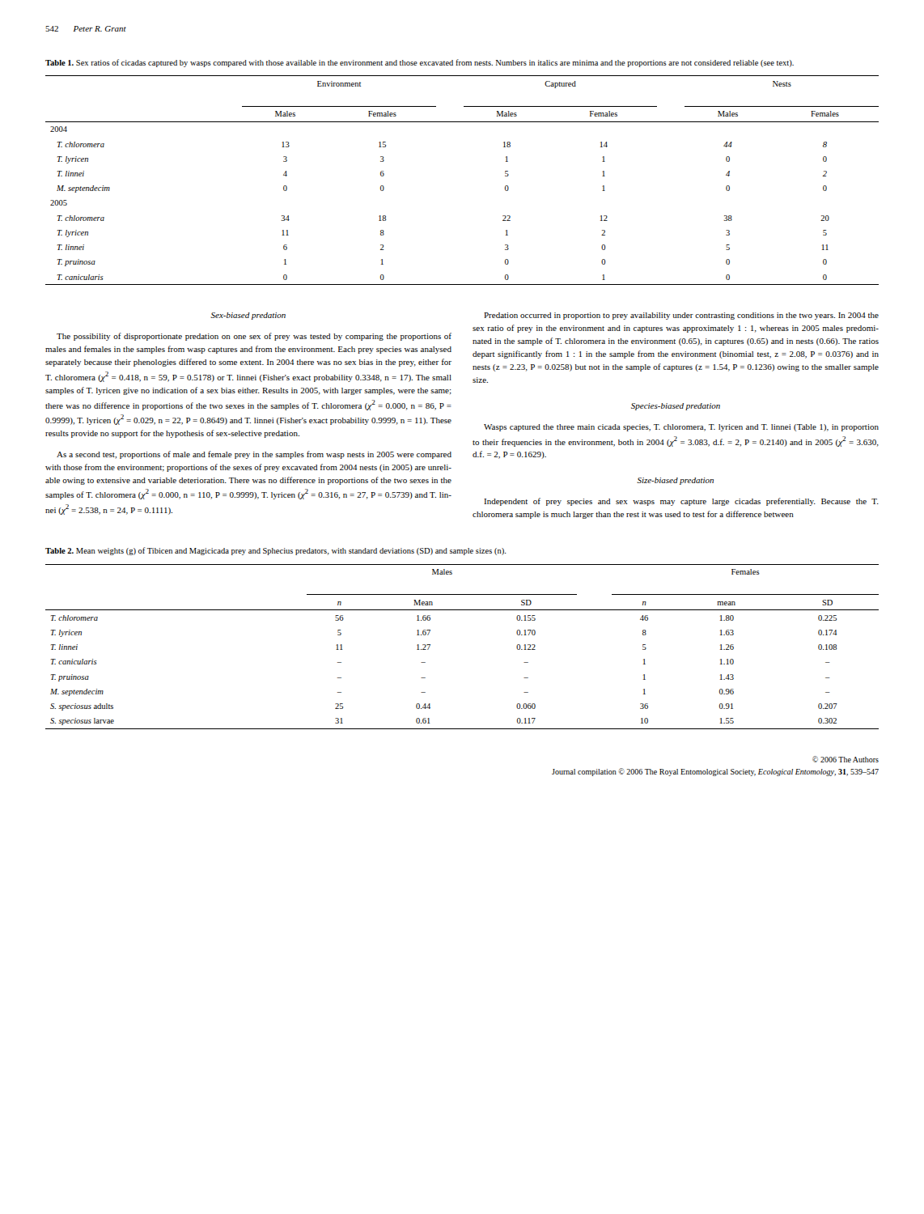542 Peter R. Grant
Table 1. Sex ratios of cicadas captured by wasps compared with those available in the environment and those excavated from nests. Numbers in italics are minima and the proportions are not considered reliable (see text).
| | Environment | | Captured | | Nests |
| --- | --- | --- | --- | --- | --- |
| | Males | Females | | Males | Females | | Males | Females |
| 2004 | | | | | | | | |
| T. chloromera | 13 | 15 | | 18 | 14 | | 44 | 8 |
| T. lyricen | 3 | 3 | | 1 | 1 | | 0 | 0 |
| T. linnei | 4 | 6 | | 5 | 1 | | 4 | 2 |
| M. septendecim | 0 | 0 | | 0 | 1 | | 0 | 0 |
| 2005 | | | | | | | | |
| T. chloromera | 34 | 18 | | 22 | 12 | | 38 | 20 |
| T. lyricen | 11 | 8 | | 1 | 2 | | 3 | 5 |
| T. linnei | 6 | 2 | | 3 | 0 | | 5 | 11 |
| T. pruinosa | 1 | 1 | | 0 | 0 | | 0 | 0 |
| T. canicularis | 0 | 0 | | 0 | 1 | | 0 | 0 |
Sex-biased predation
The possibility of disproportionate predation on one sex of prey was tested by comparing the proportions of males and females in the samples from wasp captures and from the environment. Each prey species was analysed separately because their phenologies differed to some extent. In 2004 there was no sex bias in the prey, either for T. chloromera (χ2 = 0.418, n = 59, P = 0.5178) or T. linnei (Fisher's exact probability 0.3348, n = 17). The small samples of T. lyricen give no indication of a sex bias either. Results in 2005, with larger samples, were the same; there was no difference in proportions of the two sexes in the samples of T. chloromera (χ2 = 0.000, n = 86, P = 0.9999), T. lyricen (χ2 = 0.029, n = 22, P = 0.8649) and T. linnei (Fisher's exact probability 0.9999, n = 11). These results provide no support for the hypothesis of sex-selective predation.
As a second test, proportions of male and female prey in the samples from wasp nests in 2005 were compared with those from the environment; proportions of the sexes of prey excavated from 2004 nests (in 2005) are unreliable owing to extensive and variable deterioration. There was no difference in proportions of the two sexes in the samples of T. chloromera (χ2 = 0.000, n = 110, P = 0.9999), T. lyricen (χ2 = 0.316, n = 27, P = 0.5739) and T. linnei (χ2 = 2.538, n = 24, P = 0.1111).
Predation occurred in proportion to prey availability under contrasting conditions in the two years. In 2004 the sex ratio of prey in the environment and in captures was approximately 1 : 1, whereas in 2005 males predominated in the sample of T. chloromera in the environment (0.65), in captures (0.65) and in nests (0.66). The ratios depart significantly from 1 : 1 in the sample from the environment (binomial test, z = 2.08, P = 0.0376) and in nests (z = 2.23, P = 0.0258) but not in the sample of captures (z = 1.54, P = 0.1236) owing to the smaller sample size.
Species-biased predation
Wasps captured the three main cicada species, T. chloromera, T. lyricen and T. linnei (Table 1), in proportion to their frequencies in the environment, both in 2004 (χ2 = 3.083, d.f. = 2, P = 0.2140) and in 2005 (χ2 = 3.630, d.f. = 2, P = 0.1629).
Size-biased predation
Independent of prey species and sex wasps may capture large cicadas preferentially. Because the T. chloromera sample is much larger than the rest it was used to test for a difference between
Table 2. Mean weights (g) of Tibicen and Magicicada prey and Sphecius predators, with standard deviations (SD) and sample sizes (n).
| | Males | | Females |
| --- | --- | --- | --- |
| | n | Mean | SD | | n | mean | SD |
| T. chloromera | 56 | 1.66 | 0.155 | | 46 | 1.80 | 0.225 |
| T. lyricen | 5 | 1.67 | 0.170 | | 8 | 1.63 | 0.174 |
| T. linnei | 11 | 1.27 | 0.122 | | 5 | 1.26 | 0.108 |
| T. canicularis | – | – | – | | 1 | 1.10 | – |
| T. pruinosa | – | – | – | | 1 | 1.43 | – |
| M. septendecim | – | – | – | | 1 | 0.96 | – |
| S. speciosus adults | 25 | 0.44 | 0.060 | | 36 | 0.91 | 0.207 |
| S. speciosus larvae | 31 | 0.61 | 0.117 | | 10 | 1.55 | 0.302 |
© 2006 The Authors
Journal compilation © 2006 The Royal Entomological Society, Ecological Entomology, 31, 539–547